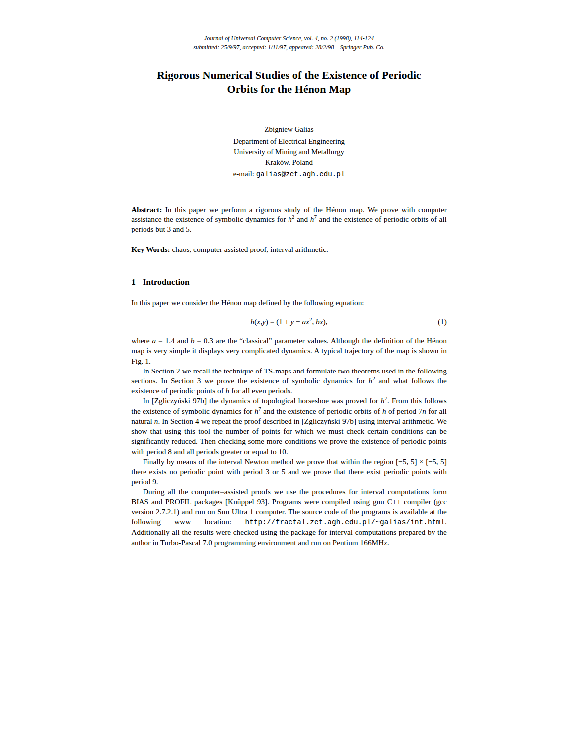Journal of Universal Computer Science, vol. 4, no. 2 (1998), 114-124
submitted: 25/9/97, accepted: 1/11/97, appeared: 28/2/98 Springer Pub. Co.
Rigorous Numerical Studies of the Existence of Periodic
Orbits for the Hénon Map
Zbigniew Galias
Department of Electrical Engineering
University of Mining and Metallurgy
Kraków, Poland
e-mail: galias@zet.agh.edu.pl
Abstract: In this paper we perform a rigorous study of the Hénon map. We prove with computer assistance the existence of symbolic dynamics for h2 and h7 and the existence of periodic orbits of all periods but 3 and 5.
Key Words: chaos, computer assisted proof, interval arithmetic.
1 Introduction
In this paper we consider the Hénon map defined by the following equation:
h(x,y) = (1 + y − ax2, bx), (1)
where a = 1.4 and b = 0.3 are the “classical” parameter values. Although the definition of the Hénon map is very simple it displays very complicated dynamics. A typical trajectory of the map is shown in Fig. 1.
In Section 2 we recall the technique of TS-maps and formulate two theorems used in the following sections. In Section 3 we prove the existence of symbolic dynamics for h2 and what follows the existence of periodic points of h for all even periods.
In [Zgliczyński 97b] the dynamics of topological horseshoe was proved for h7. From this follows the existence of symbolic dynamics for h7 and the existence of periodic orbits of h of period 7n for all natural n. In Section 4 we repeat the proof described in [Zgliczyński 97b] using interval arithmetic. We show that using this tool the number of points for which we must check certain conditions can be significantly reduced. Then checking some more conditions we prove the existence of periodic points with period 8 and all periods greater or equal to 10.
Finally by means of the interval Newton method we prove that within the region [−5, 5] × [−5, 5] there exists no periodic point with period 3 or 5 and we prove that there exist periodic points with period 9.
During all the computer–assisted proofs we use the procedures for interval computations form BIAS and PROFIL packages [Knüppel 93]. Programs were compiled using gnu C++ compiler (gcc version 2.7.2.1) and run on Sun Ultra 1 computer. The source code of the programs is available at the following www location: http://fractal.zet.agh.edu.pl/~galias/int.html. Additionally all the results were checked using the package for interval computations prepared by the author in Turbo-Pascal 7.0 programming environment and run on Pentium 166MHz.